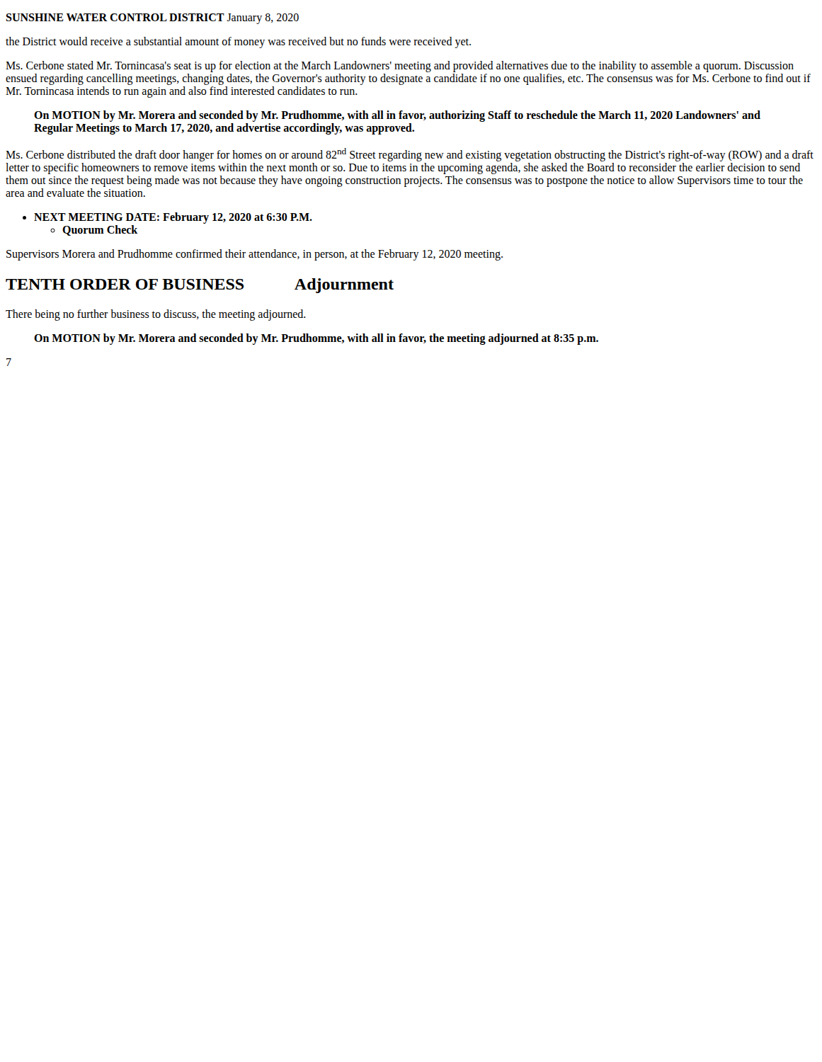SUNSHINE WATER CONTROL DISTRICT January 8, 2020
the District would receive a substantial amount of money was received but no funds were received yet.
Ms. Cerbone stated Mr. Tornincasa's seat is up for election at the March Landowners' meeting and provided alternatives due to the inability to assemble a quorum. Discussion ensued regarding cancelling meetings, changing dates, the Governor's authority to designate a candidate if no one qualifies, etc. The consensus was for Ms. Cerbone to find out if Mr. Tornincasa intends to run again and also find interested candidates to run.
On MOTION by Mr. Morera and seconded by Mr. Prudhomme, with all in favor, authorizing Staff to reschedule the March 11, 2020 Landowners' and Regular Meetings to March 17, 2020, and advertise accordingly, was approved.
Ms. Cerbone distributed the draft door hanger for homes on or around 82nd Street regarding new and existing vegetation obstructing the District's right-of-way (ROW) and a draft letter to specific homeowners to remove items within the next month or so. Due to items in the upcoming agenda, she asked the Board to reconsider the earlier decision to send them out since the request being made was not because they have ongoing construction projects. The consensus was to postpone the notice to allow Supervisors time to tour the area and evaluate the situation.
NEXT MEETING DATE: February 12, 2020 at 6:30 P.M.
Quorum Check
Supervisors Morera and Prudhomme confirmed their attendance, in person, at the February 12, 2020 meeting.
TENTH ORDER OF BUSINESS Adjournment
There being no further business to discuss, the meeting adjourned.
On MOTION by Mr. Morera and seconded by Mr. Prudhomme, with all in favor, the meeting adjourned at 8:35 p.m.
7